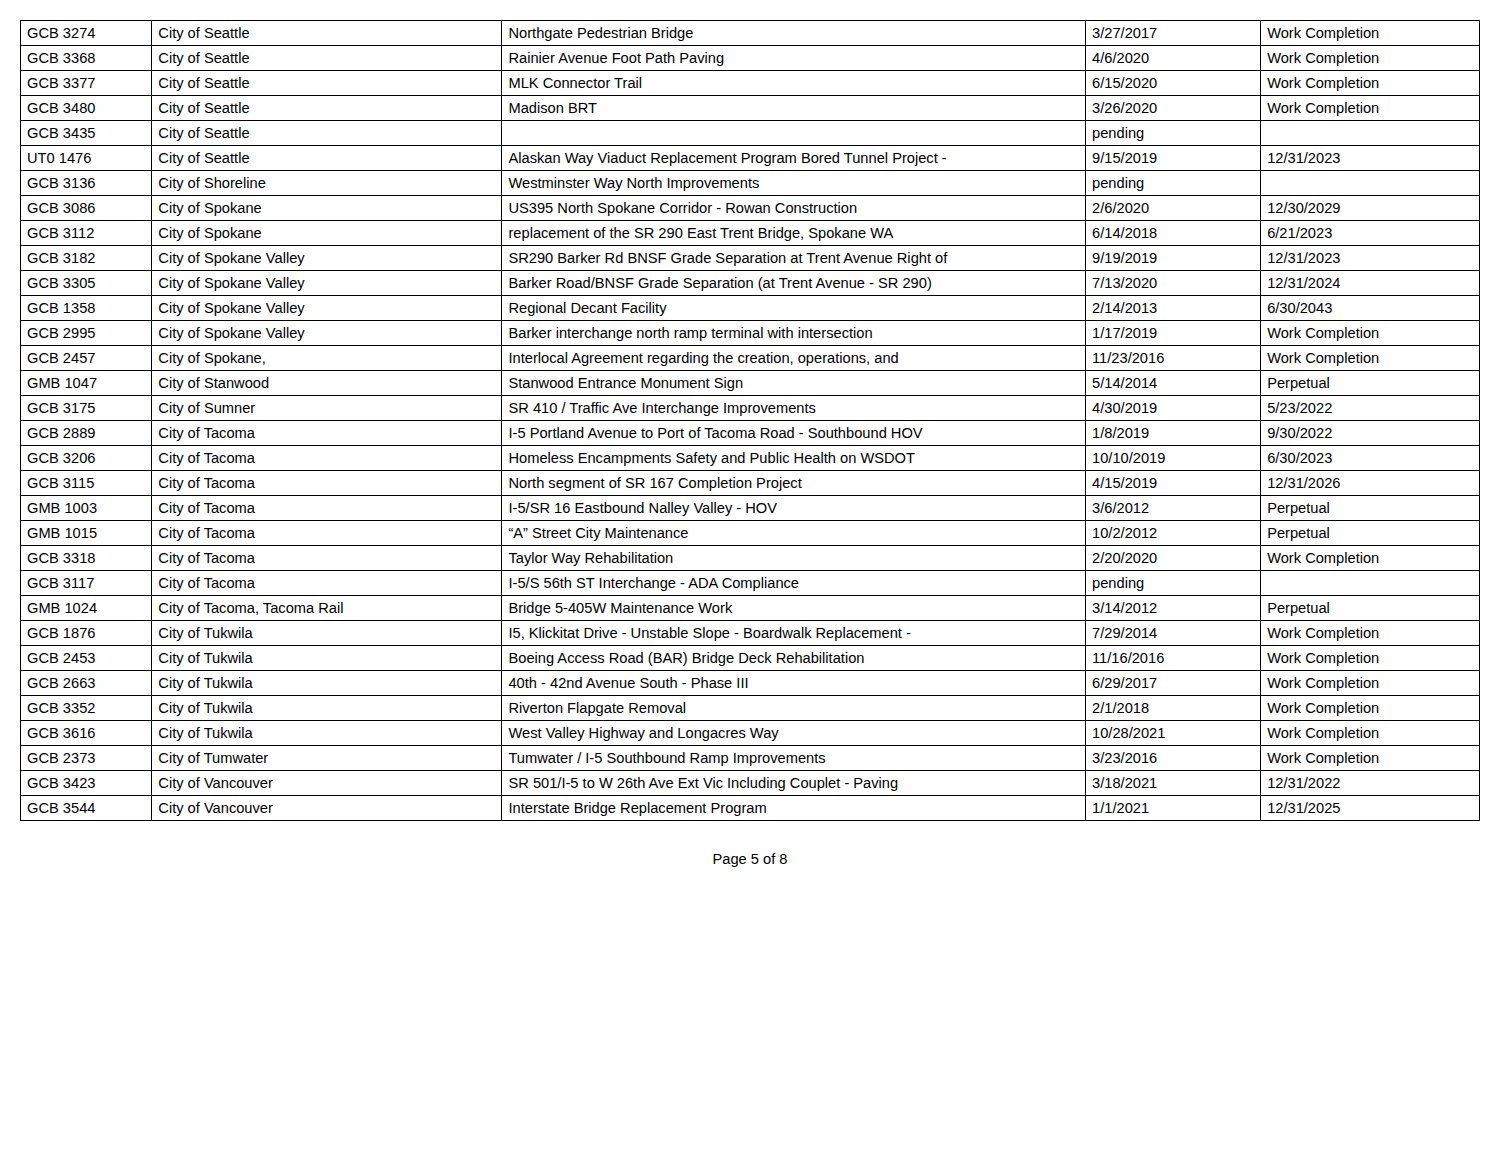| GCB 3274 | City of Seattle | Northgate Pedestrian Bridge | 3/27/2017 | Work Completion |
| GCB 3368 | City of Seattle | Rainier Avenue Foot Path Paving | 4/6/2020 | Work Completion |
| GCB 3377 | City of Seattle | MLK Connector Trail | 6/15/2020 | Work Completion |
| GCB 3480 | City of Seattle | Madison BRT | 3/26/2020 | Work Completion |
| GCB 3435 | City of Seattle | | pending | |
| UT0 1476 | City of Seattle | Alaskan Way Viaduct Replacement Program Bored Tunnel Project - | 9/15/2019 | 12/31/2023 |
| GCB 3136 | City of Shoreline | Westminster Way North Improvements | pending | |
| GCB 3086 | City of Spokane | US395 North Spokane Corridor - Rowan Construction | 2/6/2020 | 12/30/2029 |
| GCB 3112 | City of Spokane | replacement of the SR 290 East Trent Bridge, Spokane WA | 6/14/2018 | 6/21/2023 |
| GCB 3182 | City of Spokane Valley | SR290 Barker Rd BNSF Grade Separation at Trent Avenue Right of | 9/19/2019 | 12/31/2023 |
| GCB 3305 | City of Spokane Valley | Barker Road/BNSF Grade Separation (at Trent Avenue - SR 290) | 7/13/2020 | 12/31/2024 |
| GCB 1358 | City of Spokane Valley | Regional Decant Facility | 2/14/2013 | 6/30/2043 |
| GCB 2995 | City of Spokane Valley | Barker interchange north ramp terminal with intersection | 1/17/2019 | Work Completion |
| GCB 2457 | City of Spokane, | Interlocal Agreement regarding the creation, operations, and | 11/23/2016 | Work Completion |
| GMB 1047 | City of Stanwood | Stanwood Entrance Monument Sign | 5/14/2014 | Perpetual |
| GCB 3175 | City of Sumner | SR 410 / Traffic Ave Interchange Improvements | 4/30/2019 | 5/23/2022 |
| GCB 2889 | City of Tacoma | I-5 Portland Avenue to Port of Tacoma Road - Southbound HOV | 1/8/2019 | 9/30/2022 |
| GCB 3206 | City of Tacoma | Homeless Encampments Safety and Public Health on WSDOT | 10/10/2019 | 6/30/2023 |
| GCB 3115 | City of Tacoma | North segment of SR 167 Completion Project | 4/15/2019 | 12/31/2026 |
| GMB 1003 | City of Tacoma | I-5/SR 16 Eastbound Nalley Valley - HOV | 3/6/2012 | Perpetual |
| GMB 1015 | City of Tacoma | “A” Street City Maintenance | 10/2/2012 | Perpetual |
| GCB 3318 | City of Tacoma | Taylor Way Rehabilitation | 2/20/2020 | Work Completion |
| GCB 3117 | City of Tacoma | I-5/S 56th ST Interchange - ADA Compliance | pending | |
| GMB 1024 | City of Tacoma, Tacoma Rail | Bridge 5-405W Maintenance Work | 3/14/2012 | Perpetual |
| GCB 1876 | City of Tukwila | I5, Klickitat Drive - Unstable Slope - Boardwalk Replacement - | 7/29/2014 | Work Completion |
| GCB 2453 | City of Tukwila | Boeing Access Road (BAR) Bridge Deck Rehabilitation | 11/16/2016 | Work Completion |
| GCB 2663 | City of Tukwila | 40th - 42nd Avenue South - Phase III | 6/29/2017 | Work Completion |
| GCB 3352 | City of Tukwila | Riverton Flapgate Removal | 2/1/2018 | Work Completion |
| GCB 3616 | City of Tukwila | West Valley Highway and Longacres Way | 10/28/2021 | Work Completion |
| GCB 2373 | City of Tumwater | Tumwater / I-5 Southbound Ramp Improvements | 3/23/2016 | Work Completion |
| GCB 3423 | City of Vancouver | SR 501/I-5 to W 26th Ave Ext Vic Including Couplet - Paving | 3/18/2021 | 12/31/2022 |
| GCB 3544 | City of Vancouver | Interstate Bridge Replacement Program | 1/1/2021 | 12/31/2025 |
Page 5 of 8